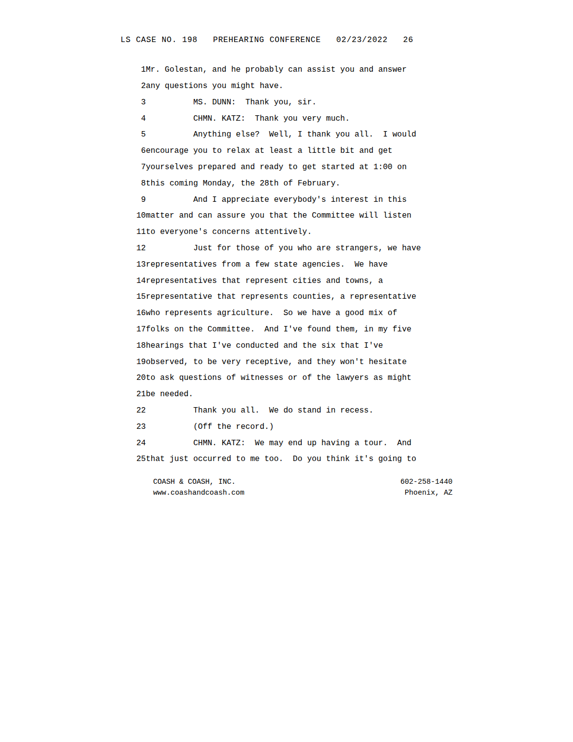LS CASE NO. 198 PREHEARING CONFERENCE 02/23/2022 26
| 1 | Mr. Golestan, and he probably can assist you and answer |
| 2 | any questions you might have. |
| 3 | MS. DUNN: Thank you, sir. |
| 4 | CHMN. KATZ: Thank you very much. |
| 5 | Anything else? Well, I thank you all. I would |
| 6 | encourage you to relax at least a little bit and get |
| 7 | yourselves prepared and ready to get started at 1:00 on |
| 8 | this coming Monday, the 28th of February. |
| 9 | And I appreciate everybody's interest in this |
| 10 | matter and can assure you that the Committee will listen |
| 11 | to everyone's concerns attentively. |
| 12 | Just for those of you who are strangers, we have |
| 13 | representatives from a few state agencies. We have |
| 14 | representatives that represent cities and towns, a |
| 15 | representative that represents counties, a representative |
| 16 | who represents agriculture. So we have a good mix of |
| 17 | folks on the Committee. And I've found them, in my five |
| 18 | hearings that I've conducted and the six that I've |
| 19 | observed, to be very receptive, and they won't hesitate |
| 20 | to ask questions of witnesses or of the lawyers as might |
| 21 | be needed. |
| 22 | Thank you all. We do stand in recess. |
| 23 | (Off the record.) |
| 24 | CHMN. KATZ: We may end up having a tour. And |
| 25 | that just occurred to me too. Do you think it's going to |
COASH & COASH, INC. 602-258-1440
www.coashandcoash.com Phoenix, AZ